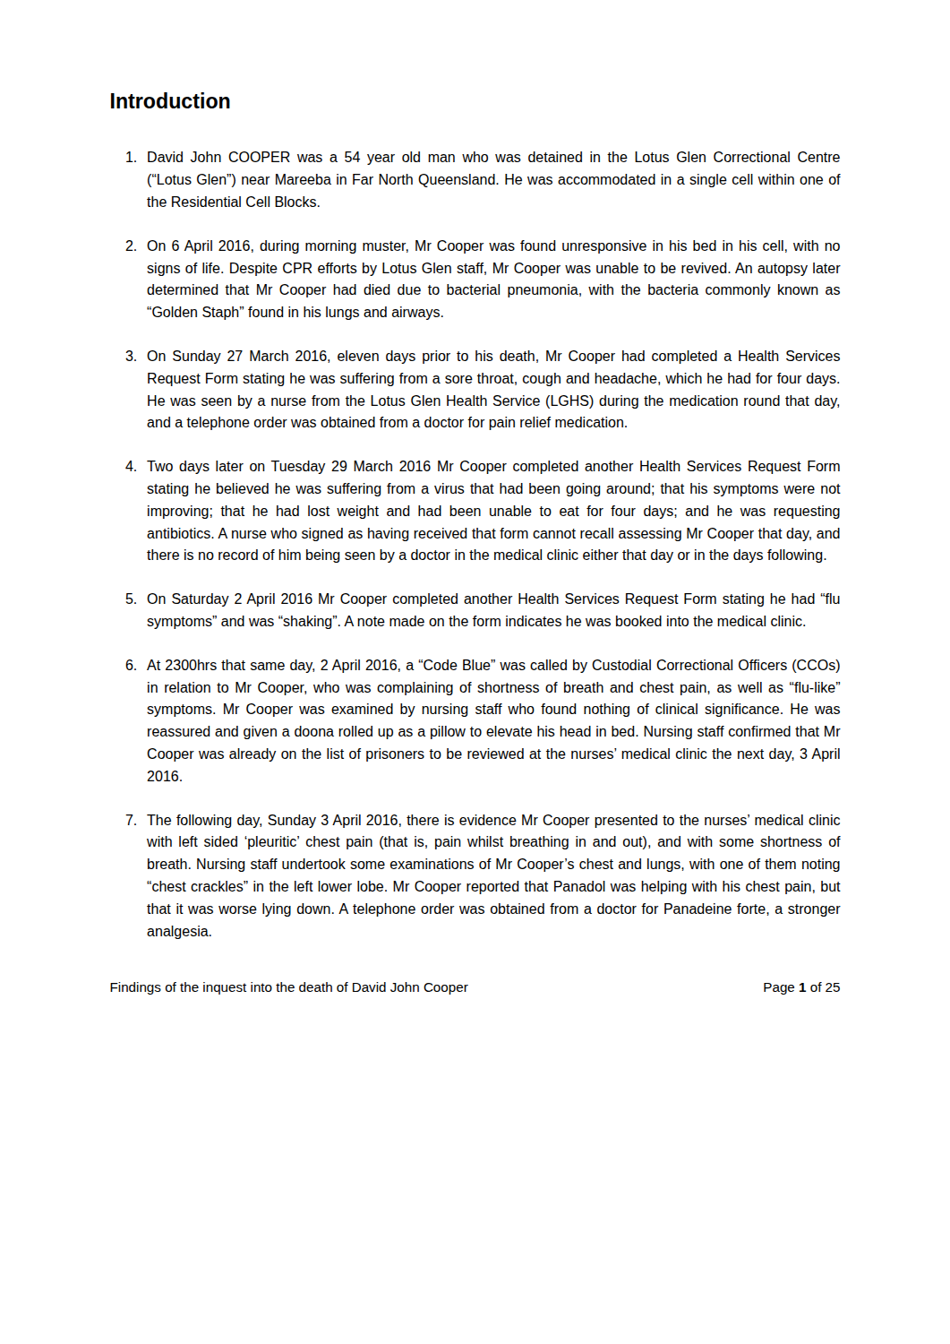Introduction
David John COOPER was a 54 year old man who was detained in the Lotus Glen Correctional Centre (“Lotus Glen”) near Mareeba in Far North Queensland. He was accommodated in a single cell within one of the Residential Cell Blocks.
On 6 April 2016, during morning muster, Mr Cooper was found unresponsive in his bed in his cell, with no signs of life. Despite CPR efforts by Lotus Glen staff, Mr Cooper was unable to be revived. An autopsy later determined that Mr Cooper had died due to bacterial pneumonia, with the bacteria commonly known as “Golden Staph” found in his lungs and airways.
On Sunday 27 March 2016, eleven days prior to his death, Mr Cooper had completed a Health Services Request Form stating he was suffering from a sore throat, cough and headache, which he had for four days. He was seen by a nurse from the Lotus Glen Health Service (LGHS) during the medication round that day, and a telephone order was obtained from a doctor for pain relief medication.
Two days later on Tuesday 29 March 2016 Mr Cooper completed another Health Services Request Form stating he believed he was suffering from a virus that had been going around; that his symptoms were not improving; that he had lost weight and had been unable to eat for four days; and he was requesting antibiotics. A nurse who signed as having received that form cannot recall assessing Mr Cooper that day, and there is no record of him being seen by a doctor in the medical clinic either that day or in the days following.
On Saturday 2 April 2016 Mr Cooper completed another Health Services Request Form stating he had “flu symptoms” and was “shaking”. A note made on the form indicates he was booked into the medical clinic.
At 2300hrs that same day, 2 April 2016, a “Code Blue” was called by Custodial Correctional Officers (CCOs) in relation to Mr Cooper, who was complaining of shortness of breath and chest pain, as well as “flu-like” symptoms. Mr Cooper was examined by nursing staff who found nothing of clinical significance. He was reassured and given a doona rolled up as a pillow to elevate his head in bed. Nursing staff confirmed that Mr Cooper was already on the list of prisoners to be reviewed at the nurses’ medical clinic the next day, 3 April 2016.
The following day, Sunday 3 April 2016, there is evidence Mr Cooper presented to the nurses’ medical clinic with left sided ‘pleuritic’ chest pain (that is, pain whilst breathing in and out), and with some shortness of breath. Nursing staff undertook some examinations of Mr Cooper’s chest and lungs, with one of them noting “chest crackles” in the left lower lobe. Mr Cooper reported that Panadol was helping with his chest pain, but that it was worse lying down. A telephone order was obtained from a doctor for Panadeine forte, a stronger analgesia.
Findings of the inquest into the death of David John Cooper Page 1 of 25